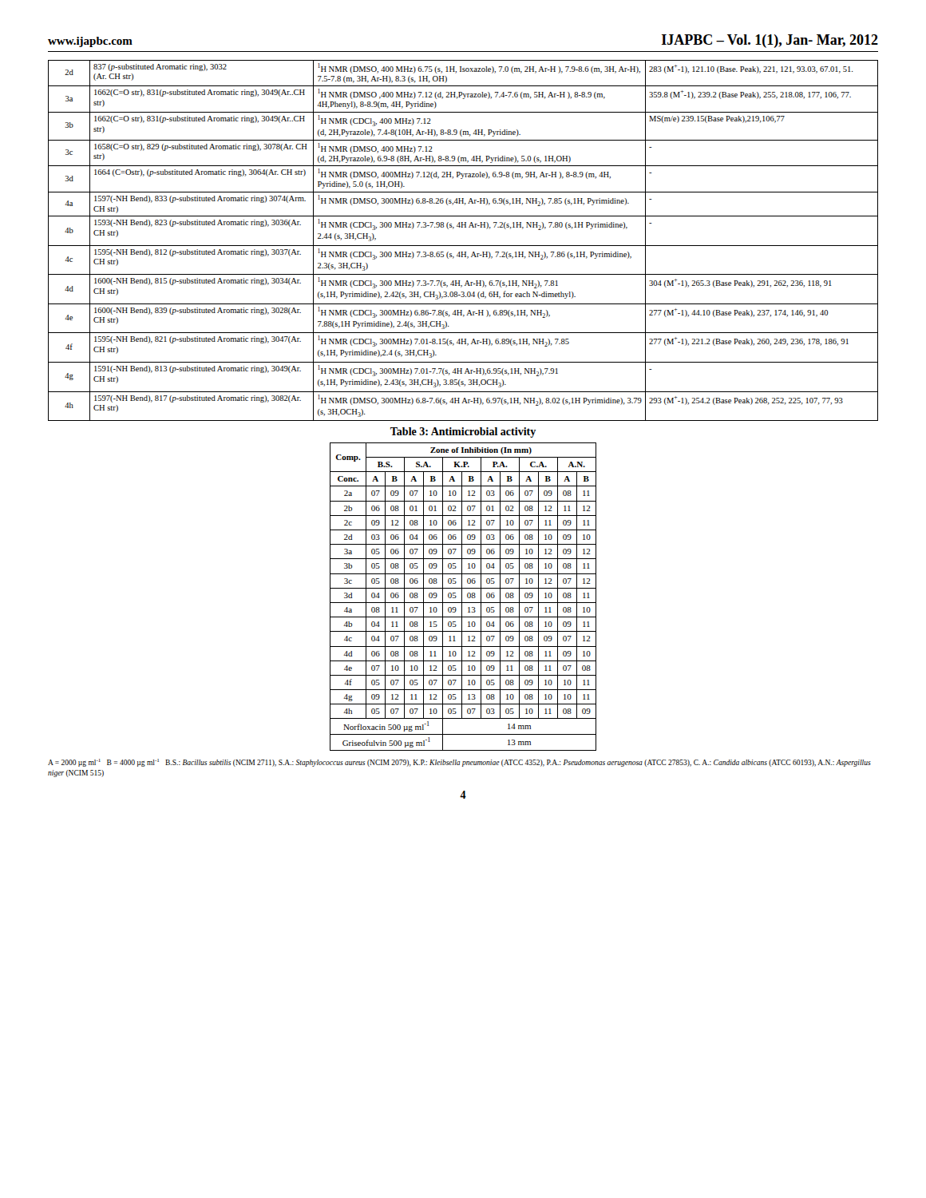www.ijapbc.com
IJAPBC – Vol. 1(1), Jan- Mar, 2012
| 2d | 837 ( p -substituted Aromatic ring), 3032 (Ar. CH str) | 1 H NMR (DMSO, 400 MHz) 6.75 (s, 1H, Isoxazole), 7.0 (m, 2H, Ar-H ), 7.9-8.6 (m, 3H, Ar-H), 7.5-7.8 (m, 3H, Ar-H), 8.3 (s, 1H, OH) | 283 (M + -1), 121.10 (Base. Peak), 221, 121, 93.03, 67.01, 51. |
| 3a | 1662(C=O str), 831( p -substituted Aromatic ring), 3049(Ar..CH str) | 1 H NMR (DMSO ,400 MHz) 7.12 (d, 2H,Pyrazole), 7.4-7.6 (m, 5H, Ar-H ), 8-8.9 (m, 4H,Phenyl), 8-8.9(m, 4H, Pyridine) | 359.8 (M + -1), 239.2 (Base Peak), 255, 218.08, 177, 106, 77. |
| 3b | 1662(C=O str), 831( p -substituted Aromatic ring), 3049(Ar..CH str) | 1 H NMR (CDCl 3 , 400 MHz) 7.12 (d, 2H,Pyrazole), 7.4-8(10H, Ar-H), 8-8.9 (m, 4H, Pyridine). | MS(m/e) 239.15(Base Peak),219,106,77 |
| 3c | 1658(C=O str), 829 ( p -substituted Aromatic ring), 3078(Ar. CH str) | 1 H NMR (DMSO, 400 MHz) 7.12 (d, 2H,Pyrazole), 6.9-8 (8H, Ar-H), 8-8.9 (m, 4H, Pyridine), 5.0 (s, 1H,OH) | - |
| 3d | 1664 (C=Ostr), ( p -substituted Aromatic ring), 3064(Ar. CH str) | 1 H NMR (DMSO, 400MHz) 7.12(d, 2H, Pyrazole), 6.9-8 (m, 9H, Ar-H ), 8-8.9 (m, 4H, Pyridine), 5.0 (s, 1H,OH). | - |
| 4a | 1597(-NH Bend), 833 ( p -substituted Aromatic ring) 3074(Arm. CH str) | 1 H NMR (DMSO, 300MHz) 6.8-8.26 (s,4H, Ar-H), 6.9(s,1H, NH 2 ), 7.85 (s,1H, Pyrimidine). | - |
| 4b | 1593(-NH Bend), 823 ( p -substituted Aromatic ring), 3036(Ar. CH str) | 1 H NMR (CDCl 3 , 300 MHz) 7.3-7.98 (s, 4H Ar-H), 7.2(s,1H, NH 2 ), 7.80 (s,1H Pyrimidine), 2.44 (s, 3H,CH 3 ), | - |
| 4c | 1595(-NH Bend), 812 ( p -substituted Aromatic ring), 3037(Ar. CH str) | 1 H NMR (CDCl 3 , 300 MHz) 7.3-8.65 (s, 4H, Ar-H), 7.2(s,1H, NH 2 ), 7.86 (s,1H, Pyrimidine), 2.3(s, 3H,CH 3 ) | |
| 4d | 1600(-NH Bend), 815 ( p -substituted Aromatic ring), 3034(Ar. CH str) | 1 H NMR (CDCl 3 , 300 MHz) 7.3-7.7(s, 4H, Ar-H), 6.7(s,1H, NH 2 ), 7.81 (s,1H, Pyrimidine), 2.42(s, 3H, CH 3 ),3.08-3.04 (d, 6H, for each N-dimethyl). | 304 (M + -1), 265.3 (Base Peak), 291, 262, 236, 118, 91 |
| 4e | 1600(-NH Bend), 839 ( p -substituted Aromatic ring), 3028(Ar. CH str) | 1 H NMR (CDCl 3 , 300MHz) 6.86-7.8(s, 4H, Ar-H ), 6.89(s,1H, NH 2 ), 7.88(s,1H Pyrimidine), 2.4(s, 3H,CH 3 ). | 277 (M + -1), 44.10 (Base Peak), 237, 174, 146, 91, 40 |
| 4f | 1595(-NH Bend), 821 ( p -substituted Aromatic ring), 3047(Ar. CH str) | 1 H NMR (CDCl 3 , 300MHz) 7.01-8.15(s, 4H, Ar-H), 6.89(s,1H, NH 2 ), 7.85 (s,1H, Pyrimidine),2.4 (s, 3H,CH 3 ). | 277 (M + -1), 221.2 (Base Peak), 260, 249, 236, 178, 186, 91 |
| 4g | 1591(-NH Bend), 813 ( p -substituted Aromatic ring), 3049(Ar. CH str) | 1 H NMR (CDCl 3 , 300MHz) 7.01-7.7(s, 4H Ar-H),6.95(s,1H, NH 2 ),7.91 (s,1H, Pyrimidine), 2.43(s, 3H,CH 3 ), 3.85(s, 3H,OCH 3 ). | - |
| 4h | 1597(-NH Bend), 817 ( p -substituted Aromatic ring), 3082(Ar. CH str) | 1 H NMR (DMSO, 300MHz) 6.8-7.6(s, 4H Ar-H), 6.97(s,1H, NH 2 ), 8.02 (s,1H Pyrimidine), 3.79 (s, 3H,OCH 3 ). | 293 (M + -1), 254.2 (Base Peak) 268, 252, 225, 107, 77, 93 |
Table 3: Antimicrobial activity
| Comp. | Zone of Inhibition (In mm) |
| --- | --- |
| B.S. | S.A. | K.P. | P.A. | C.A. | A.N. |
| Conc. | A | B | A | B | A | B | A | B | A | B | A | B |
| 2a | 07 | 09 | 07 | 10 | 10 | 12 | 03 | 06 | 07 | 09 | 08 | 11 |
| 2b | 06 | 08 | 01 | 01 | 02 | 07 | 01 | 02 | 08 | 12 | 11 | 12 |
| 2c | 09 | 12 | 08 | 10 | 06 | 12 | 07 | 10 | 07 | 11 | 09 | 11 |
| 2d | 03 | 06 | 04 | 06 | 06 | 09 | 03 | 06 | 08 | 10 | 09 | 10 |
| 3a | 05 | 06 | 07 | 09 | 07 | 09 | 06 | 09 | 10 | 12 | 09 | 12 |
| 3b | 05 | 08 | 05 | 09 | 05 | 10 | 04 | 05 | 08 | 10 | 08 | 11 |
| 3c | 05 | 08 | 06 | 08 | 05 | 06 | 05 | 07 | 10 | 12 | 07 | 12 |
| 3d | 04 | 06 | 08 | 09 | 05 | 08 | 06 | 08 | 09 | 10 | 08 | 11 |
| 4a | 08 | 11 | 07 | 10 | 09 | 13 | 05 | 08 | 07 | 11 | 08 | 10 |
| 4b | 04 | 11 | 08 | 15 | 05 | 10 | 04 | 06 | 08 | 10 | 09 | 11 |
| 4c | 04 | 07 | 08 | 09 | 11 | 12 | 07 | 09 | 08 | 09 | 07 | 12 |
| 4d | 06 | 08 | 08 | 11 | 10 | 12 | 09 | 12 | 08 | 11 | 09 | 10 |
| 4e | 07 | 10 | 10 | 12 | 05 | 10 | 09 | 11 | 08 | 11 | 07 | 08 |
| 4f | 05 | 07 | 05 | 07 | 07 | 10 | 05 | 08 | 09 | 10 | 10 | 11 |
| 4g | 09 | 12 | 11 | 12 | 05 | 13 | 08 | 10 | 08 | 10 | 10 | 11 |
| 4h | 05 | 07 | 07 | 10 | 05 | 07 | 03 | 05 | 10 | 11 | 08 | 09 |
| Norfloxacin 500 µg ml -1 | 14 mm |
| Griseofulvin 500 µg ml -1 | 13 mm |
A = 2000 µg ml-1 B = 4000 µg ml-1 B.S.: Bacillus subtilis (NCIM 2711), S.A.: Staphylococcus aureus (NCIM 2079), K.P.: Kleibsella pneumoniae (ATCC 4352), P.A.: Pseudomonas aerugenosa (ATCC 27853), C. A.: Candida albicans (ATCC 60193), A.N.: Aspergillus niger (NCIM 515)
4